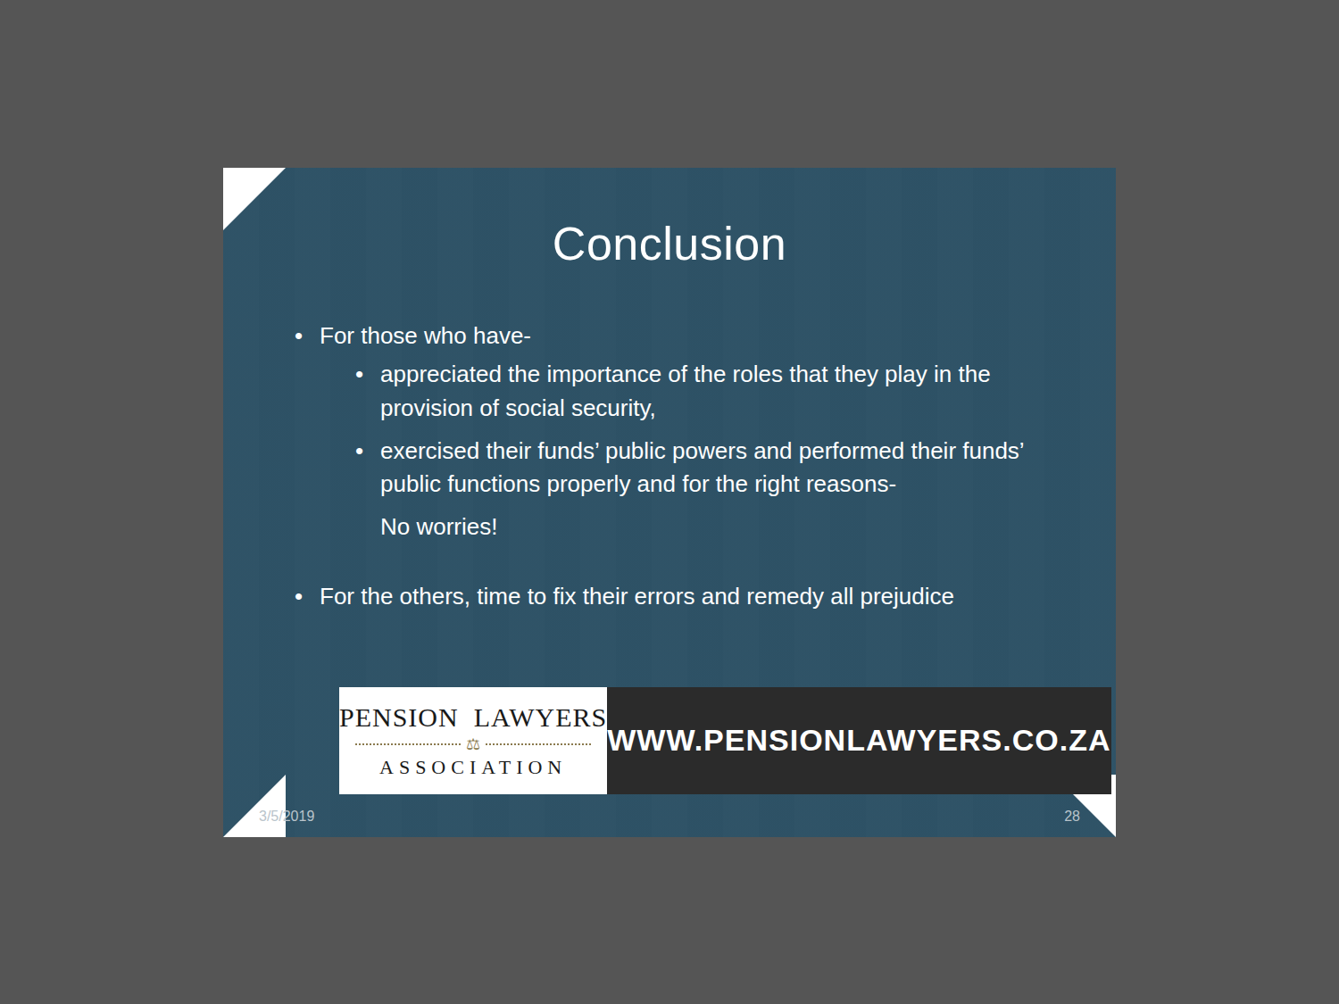Conclusion
For those who have-
appreciated the importance of the roles that they play in the provision of social security,
exercised their funds’ public powers and performed their funds’ public functions properly and for the right reasons-
No worries!
For the others, time to fix their errors and remedy all prejudice
PENSION LAWYERS
⚖
ASSOCIATION
WWW.PENSIONLAWYERS.CO.ZA
3/5/2019 28